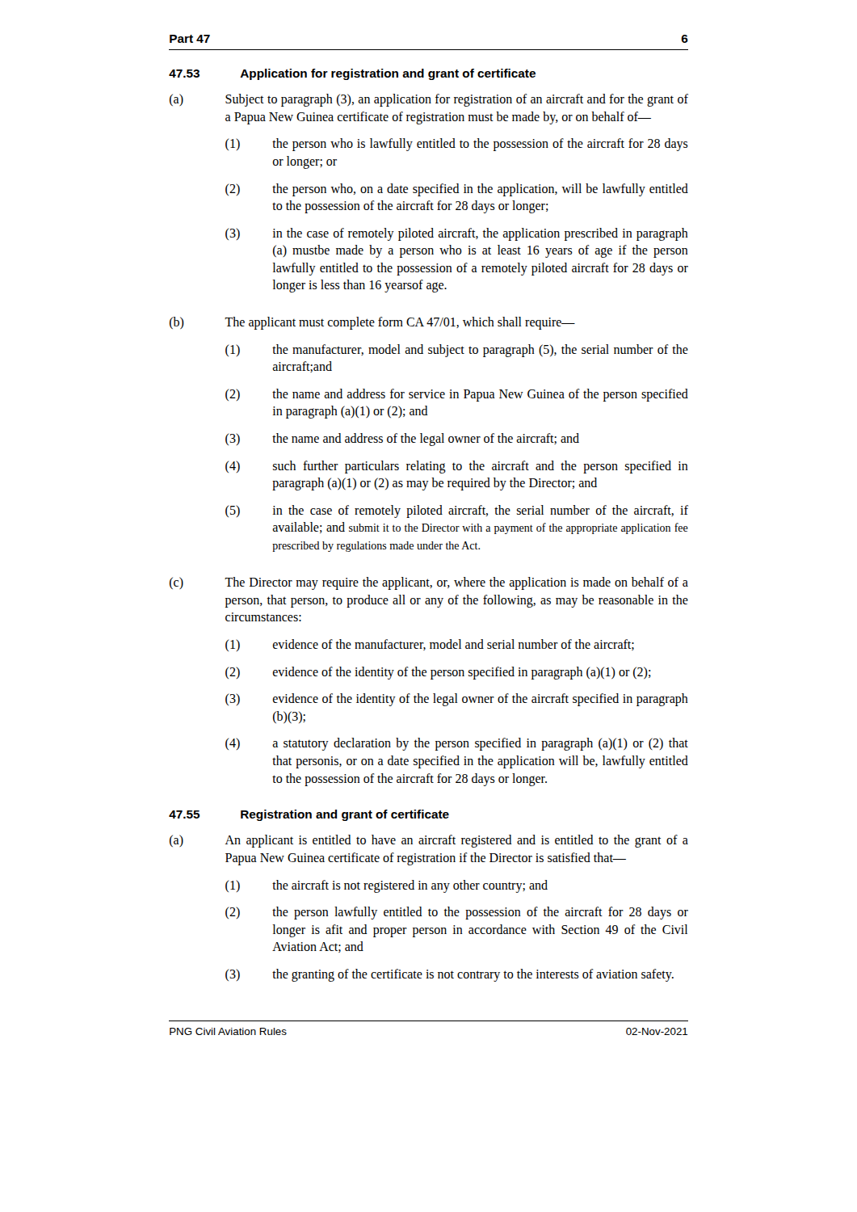Part 47 6
47.53 Application for registration and grant of certificate
(a)
Subject to paragraph (3), an application for registration of an aircraft and for the grant of a Papua New Guinea certificate of registration must be made by, or on behalf of—
(1)
the person who is lawfully entitled to the possession of the aircraft for 28 days or longer; or
(2)
the person who, on a date specified in the application, will be lawfully entitled to the possession of the aircraft for 28 days or longer;
(3)
in the case of remotely piloted aircraft, the application prescribed in paragraph (a) mustbe made by a person who is at least 16 years of age if the person lawfully entitled to the possession of a remotely piloted aircraft for 28 days or longer is less than 16 yearsof age.
(b)
The applicant must complete form CA 47/01, which shall require—
(1)
the manufacturer, model and subject to paragraph (5), the serial number of the aircraft;and
(2)
the name and address for service in Papua New Guinea of the person specified in paragraph (a)(1) or (2); and
(3)
the name and address of the legal owner of the aircraft; and
(4)
such further particulars relating to the aircraft and the person specified in paragraph (a)(1) or (2) as may be required by the Director; and
(5)
in the case of remotely piloted aircraft, the serial number of the aircraft, if available; and submit it to the Director with a payment of the appropriate application fee prescribed by regulations made under the Act.
(c)
The Director may require the applicant, or, where the application is made on behalf of a person, that person, to produce all or any of the following, as may be reasonable in the circumstances:
(1)
evidence of the manufacturer, model and serial number of the aircraft;
(2)
evidence of the identity of the person specified in paragraph (a)(1) or (2);
(3)
evidence of the identity of the legal owner of the aircraft specified in paragraph (b)(3);
(4)
a statutory declaration by the person specified in paragraph (a)(1) or (2) that that personis, or on a date specified in the application will be, lawfully entitled to the possession of the aircraft for 28 days or longer.
47.55 Registration and grant of certificate
(a)
An applicant is entitled to have an aircraft registered and is entitled to the grant of a Papua New Guinea certificate of registration if the Director is satisfied that—
(1)
the aircraft is not registered in any other country; and
(2)
the person lawfully entitled to the possession of the aircraft for 28 days or longer is afit and proper person in accordance with Section 49 of the Civil Aviation Act; and
(3)
the granting of the certificate is not contrary to the interests of aviation safety.
PNG Civil Aviation Rules 02-Nov-2021